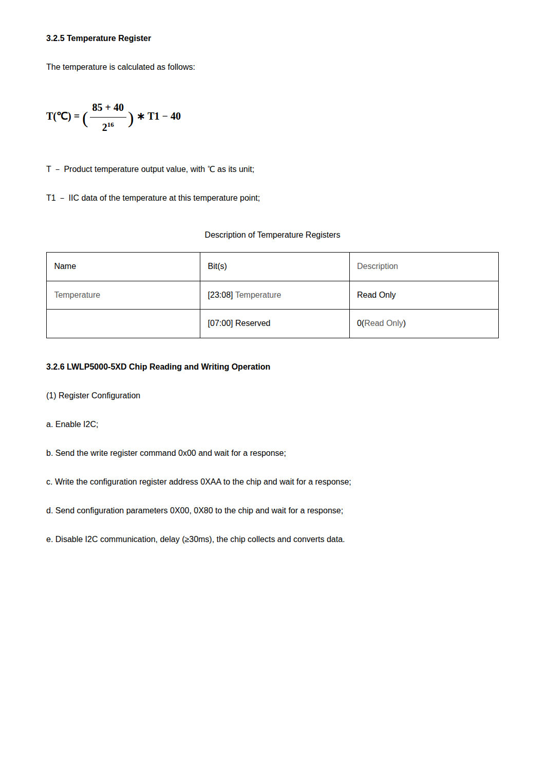3.2.5 Temperature Register
The temperature is calculated as follows:
T(℃) = (85 + 40216) ∗ T1 − 40
T － Product temperature output value, with ℃ as its unit;
T1 － IIC data of the temperature at this temperature point;
Description of Temperature Registers
| Name | Bit(s) | Description |
| Temperature | [23:08] Temperature | Read Only |
| | [07:00] Reserved | 0( Read Only ) |
3.2.6 LWLP5000-5XD Chip Reading and Writing Operation
(1) Register Configuration
a. Enable I2C;
b. Send the write register command 0x00 and wait for a response;
c. Write the configuration register address 0XAA to the chip and wait for a response;
d. Send configuration parameters 0X00, 0X80 to the chip and wait for a response;
e. Disable I2C communication, delay (≥30ms), the chip collects and converts data.